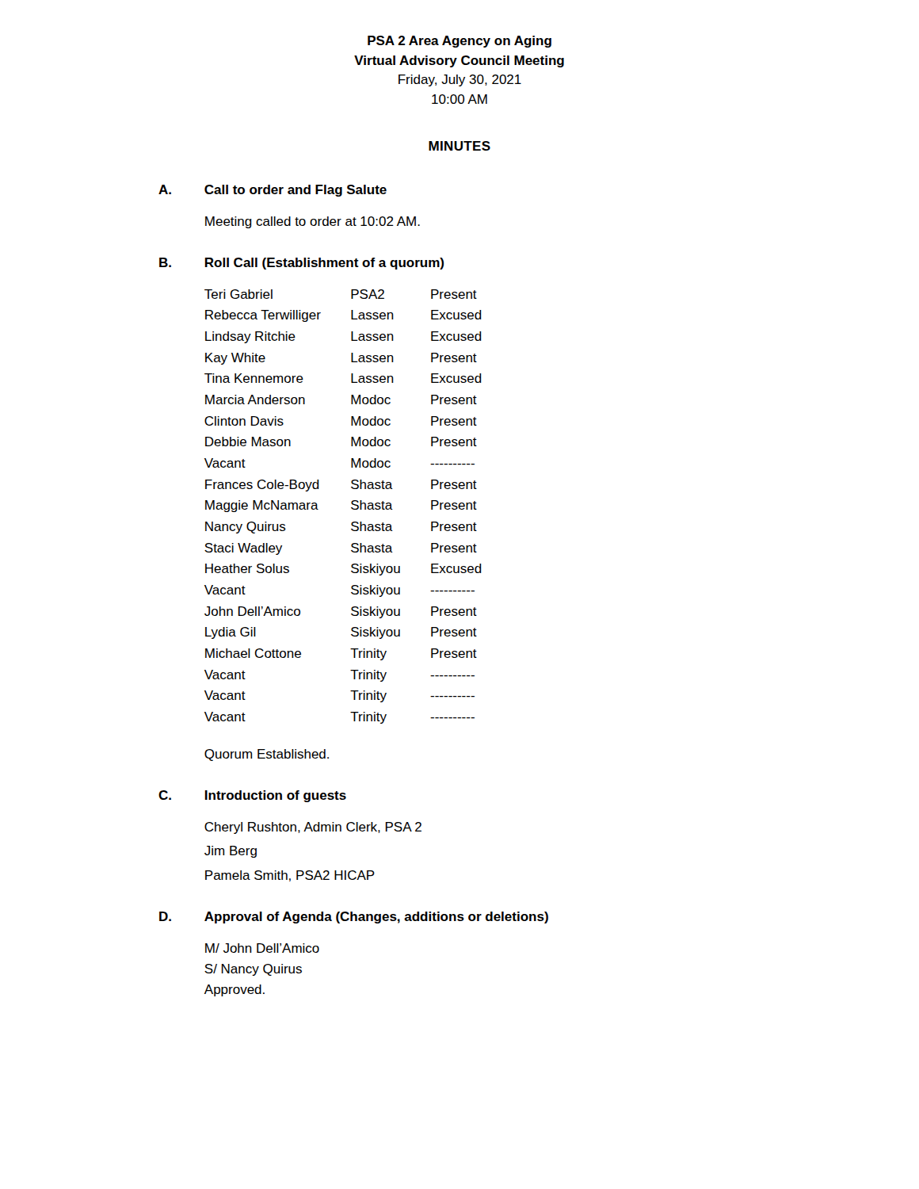PSA 2 Area Agency on Aging
Virtual Advisory Council Meeting
Friday, July 30, 2021
10:00 AM
MINUTES
A. Call to order and Flag Salute
Meeting called to order at 10:02 AM.
B. Roll Call (Establishment of a quorum)
| Teri Gabriel | PSA2 | Present |
| Rebecca Terwilliger | Lassen | Excused |
| Lindsay Ritchie | Lassen | Excused |
| Kay White | Lassen | Present |
| Tina Kennemore | Lassen | Excused |
| Marcia Anderson | Modoc | Present |
| Clinton Davis | Modoc | Present |
| Debbie Mason | Modoc | Present |
| Vacant | Modoc | ---------- |
| Frances Cole-Boyd | Shasta | Present |
| Maggie McNamara | Shasta | Present |
| Nancy Quirus | Shasta | Present |
| Staci Wadley | Shasta | Present |
| Heather Solus | Siskiyou | Excused |
| Vacant | Siskiyou | ---------- |
| John Dell’Amico | Siskiyou | Present |
| Lydia Gil | Siskiyou | Present |
| Michael Cottone | Trinity | Present |
| Vacant | Trinity | ---------- |
| Vacant | Trinity | ---------- |
| Vacant | Trinity | ---------- |
Quorum Established.
C. Introduction of guests
Cheryl Rushton, Admin Clerk, PSA 2
Jim Berg
Pamela Smith, PSA2 HICAP
D. Approval of Agenda (Changes, additions or deletions)
M/ John Dell’Amico
S/ Nancy Quirus
Approved.